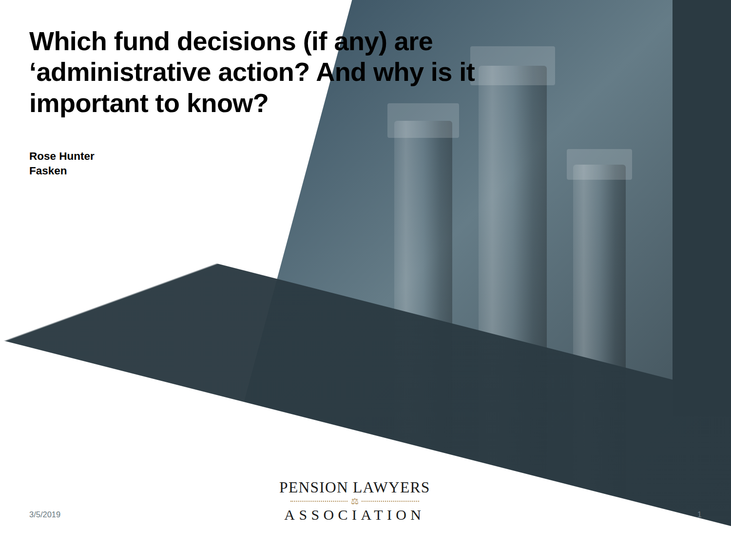Which fund decisions (if any) are ‘administrative action? And why is it important to know?
Rose Hunter
Fasken
3/5/2019
PENSION LAWYERS
⚖
ASSOCIATION
1